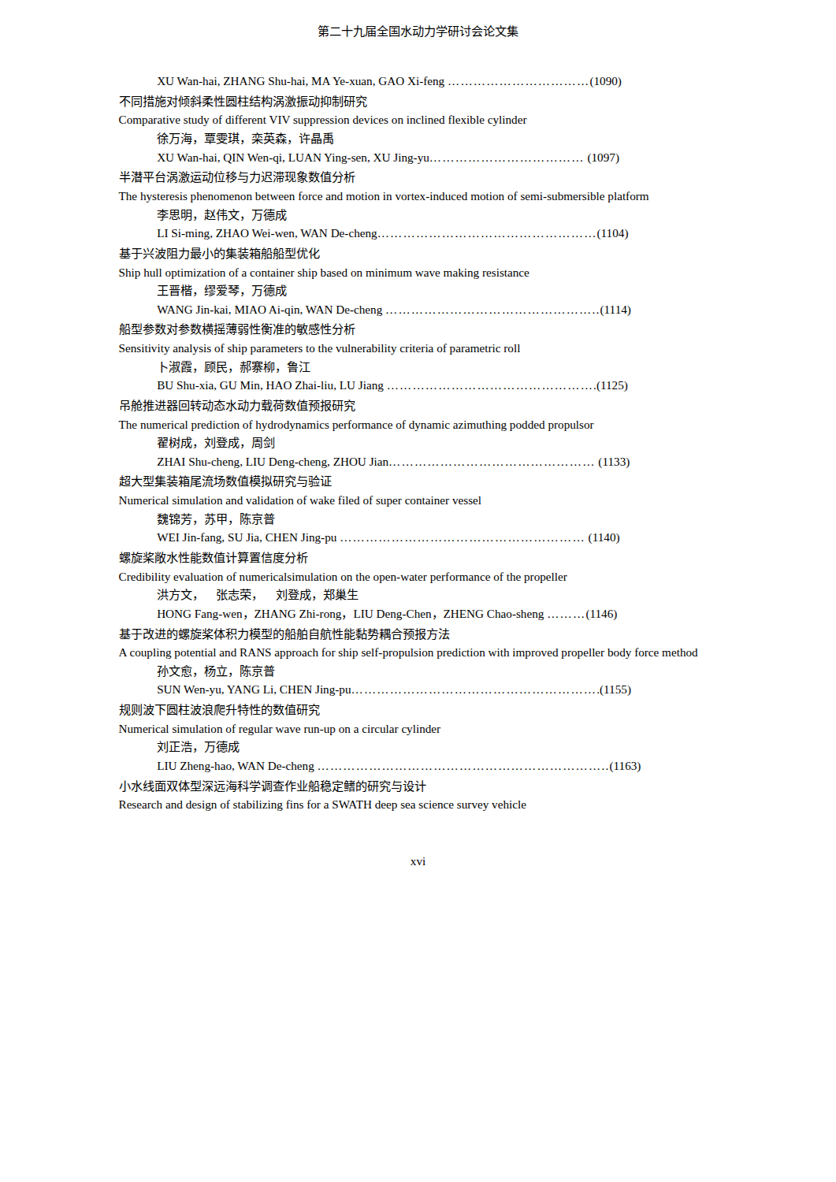第二十九届全国水动力学研讨会论文集
XU Wan-hai, ZHANG Shu-hai, MA Ye-xuan, GAO Xi-feng ……………………………(1090)
不同措施对倾斜柔性圆柱结构涡激振动抑制研究
Comparative study of different VIV suppression devices on inclined flexible cylinder
徐万海，覃雯琪，栾英森，许晶禹
XU Wan-hai, QIN Wen-qi, LUAN Ying-sen, XU Jing-yu……………………………… (1097)
半潜平台涡激运动位移与力迟滞现象数值分析
The hysteresis phenomenon between force and motion in vortex-induced motion of semi-submersible platform
李思明，赵伟文，万德成
LI Si-ming, ZHAO Wei-wen, WAN De-cheng……………………………………………(1104)
基于兴波阻力最小的集装箱船船型优化
Ship hull optimization of a container ship based on minimum wave making resistance
王晋楷，缪爱琴，万德成
WANG Jin-kai, MIAO Ai-qin, WAN De-cheng …………………………………………..(1114)
船型参数对参数横摇薄弱性衡准的敏感性分析
Sensitivity analysis of ship parameters to the vulnerability criteria of parametric roll
卜淑霞，顾民，郝寨柳，鲁江
BU Shu-xia, GU Min, HAO Zhai-liu, LU Jiang ………………………………………….(1125)
吊舱推进器回转动态水动力载荷数值预报研究
The numerical prediction of hydrodynamics performance of dynamic azimuthing podded propulsor
翟树成，刘登成，周剑
ZHAI Shu-cheng, LIU Deng-cheng, ZHOU Jian………………………………………… (1133)
超大型集装箱尾流场数值模拟研究与验证
Numerical simulation and validation of wake filed of super container vessel
魏锦芳，苏甲，陈京普
WEI Jin-fang, SU Jia, CHEN Jing-pu ………………………………………………… (1140)
螺旋桨敞水性能数值计算置信度分析
Credibility evaluation of numericalsimulation on the open-water performance of the propeller
洪方文， 张志荣， 刘登成，郑巢生
HONG Fang-wen，ZHANG Zhi-rong，LIU Deng-Chen，ZHENG Chao-sheng ………(1146)
基于改进的螺旋桨体积力模型的船舶自航性能黏势耦合预报方法
A coupling potential and RANS approach for ship self-propulsion prediction with improved propeller body force method
孙文愈，杨立，陈京普
SUN Wen-yu, YANG Li, CHEN Jing-pu………………………………………………….(1155)
规则波下圆柱波浪爬升特性的数值研究
Numerical simulation of regular wave run-up on a circular cylinder
刘正浩，万德成
LIU Zheng-hao, WAN De-cheng …………………………………………………………..(1163)
小水线面双体型深远海科学调查作业船稳定鳍的研究与设计
Research and design of stabilizing fins for a SWATH deep sea science survey vehicle
xvi